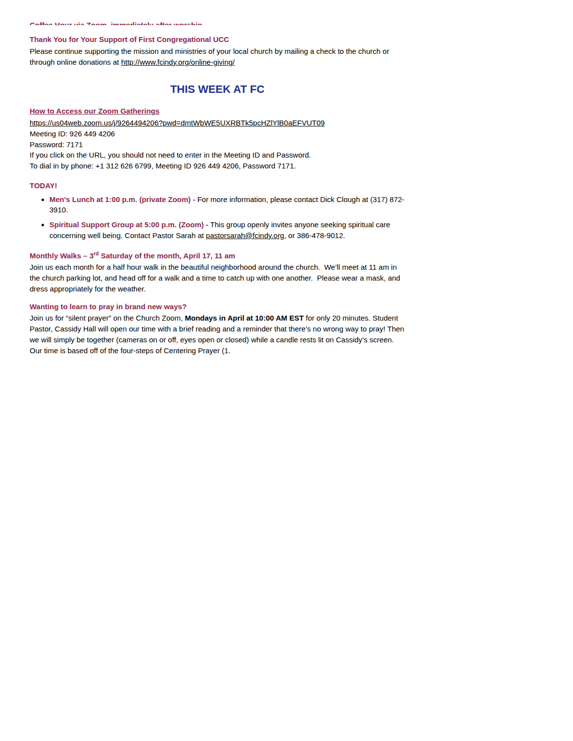Coffee Hour via Zoom, immediately after worship
Thank You for Your Support of First Congregational UCC
Please continue supporting the mission and ministries of your local church by mailing a check to the church or through online donations at http://www.fcindy.org/online-giving/
THIS WEEK AT FC
How to Access our Zoom Gatherings
https://us04web.zoom.us/j/9264494206?pwd=dmtWbWE5UXRBTk5pcHZlYlB0aEFVUT09
Meeting ID: 926 449 4206
Password: 7171
If you click on the URL, you should not need to enter in the Meeting ID and Password.
To dial in by phone: +1 312 626 6799, Meeting ID 926 449 4206, Password 7171.
TODAY!
Men's Lunch at 1:00 p.m. (private Zoom) - For more information, please contact Dick Clough at (317) 872-3910.
Spiritual Support Group at 5:00 p.m. (Zoom) - This group openly invites anyone seeking spiritual care concerning well being. Contact Pastor Sarah at pastorsarah@fcindy.org, or 386-478-9012.
Monthly Walks – 3rd Saturday of the month, April 17, 11 am
Join us each month for a half hour walk in the beautiful neighborhood around the church. We’ll meet at 11 am in the church parking lot, and head off for a walk and a time to catch up with one another. Please wear a mask, and dress appropriately for the weather.
Wanting to learn to pray in brand new ways?
Join us for “silent prayer” on the Church Zoom, Mondays in April at 10:00 AM EST for only 20 minutes. Student Pastor, Cassidy Hall will open our time with a brief reading and a reminder that there’s no wrong way to pray! Then we will simply be together (cameras on or off, eyes open or closed) while a candle rests lit on Cassidy’s screen. Our time is based off of the four-steps of Centering Prayer (1.